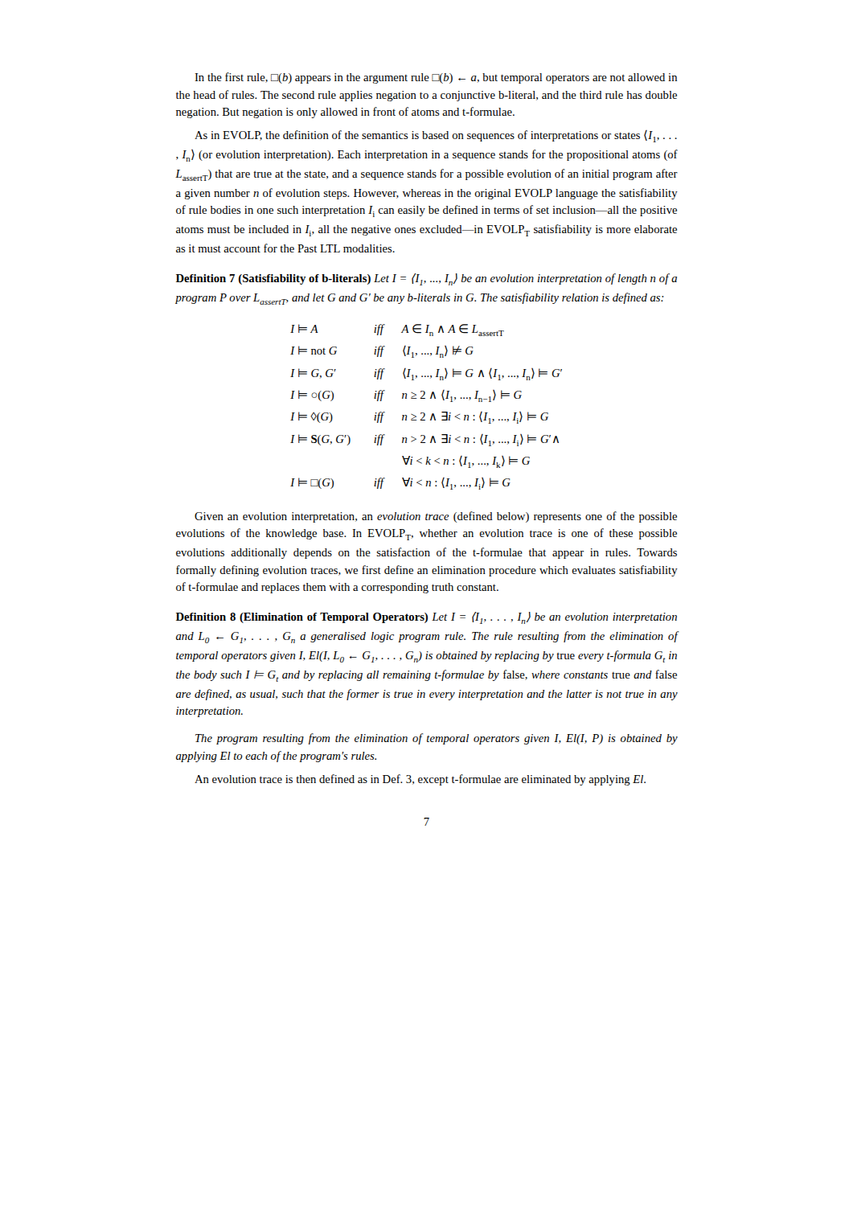In the first rule, □(b) appears in the argument rule □(b) ← a, but temporal operators are not allowed in the head of rules. The second rule applies negation to a conjunctive b-literal, and the third rule has double negation. But negation is only allowed in front of atoms and t-formulae.
As in EVOLP, the definition of the semantics is based on sequences of interpretations or states ⟨I 1, . . . , In⟩ (or evolution interpretation). Each interpretation in a sequence stands for the propositional atoms (of LassertT) that are true at the state, and a sequence stands for a possible evolution of an initial program after a given number n of evolution steps. However, whereas in the original EVOLP language the satisfiability of rule bodies in one such interpretation Ii can easily be defined in terms of set inclusion—all the positive atoms must be included in Ii, all the negative ones excluded—in EVOLPT satisfiability is more elaborate as it must account for the Past LTL modalities.
Definition 7 (Satisfiability of b-literals) Let I = ⟨I 1, ..., In⟩ be an evolution interpretation of length n of a program P over LassertT, and let G and G′ be any b-literals in G. The satisfiability relation is defined as:
| I ⊨ A | iff | A ∈ I n ∧ A ∈ L assertT |
| I ⊨ not G | iff | ⟨ I 1 , ..., I n ⟩ ⊭ G |
| I ⊨ G , G ′ | iff | ⟨ I 1 , ..., I n ⟩ ⊨ G ∧ ⟨ I 1 , ..., I n ⟩ ⊨ G ′ |
| I ⊨ ○( G ) | iff | n ≥ 2 ∧ ⟨ I 1 , ..., I n−1 ⟩ ⊨ G |
| I ⊨ ◊( G ) | iff | n ≥ 2 ∧ ∃ i < n : ⟨ I 1 , ..., I i ⟩ ⊨ G |
| I ⊨ S ( G , G ′) | iff | n > 2 ∧ ∃ i < n : ⟨ I 1 , ..., I i ⟩ ⊨ G ′∧ |
| | | ∀ i < k < n : ⟨ I 1 , ..., I k ⟩ ⊨ G |
| I ⊨ □( G ) | iff | ∀ i < n : ⟨ I 1 , ..., I i ⟩ ⊨ G |
Given an evolution interpretation, an evolution trace (defined below) represents one of the possible evolutions of the knowledge base. In EVOLPT, whether an evolution trace is one of these possible evolutions additionally depends on the satisfaction of the t-formulae that appear in rules. Towards formally defining evolution traces, we first define an elimination procedure which evaluates satisfiability of t-formulae and replaces them with a corresponding truth constant.
Definition 8 (Elimination of Temporal Operators) Let I = ⟨I 1, . . . , In⟩ be an evolution interpretation and L 0 ← G 1, . . . , Gn a generalised logic program rule. The rule resulting from the elimination of temporal operators given I, El(I, L 0 ← G 1, . . . , Gn) is obtained by replacing by true every t-formula Gt in the body such I ⊨ Gt and by replacing all remaining t-formulae by false, where constants true and false are defined, as usual, such that the former is true in every interpretation and the latter is not true in any interpretation.
The program resulting from the elimination of temporal operators given I, El(I, P) is obtained by applying El to each of the program's rules.
An evolution trace is then defined as in Def. 3, except t-formulae are eliminated by applying El.
7